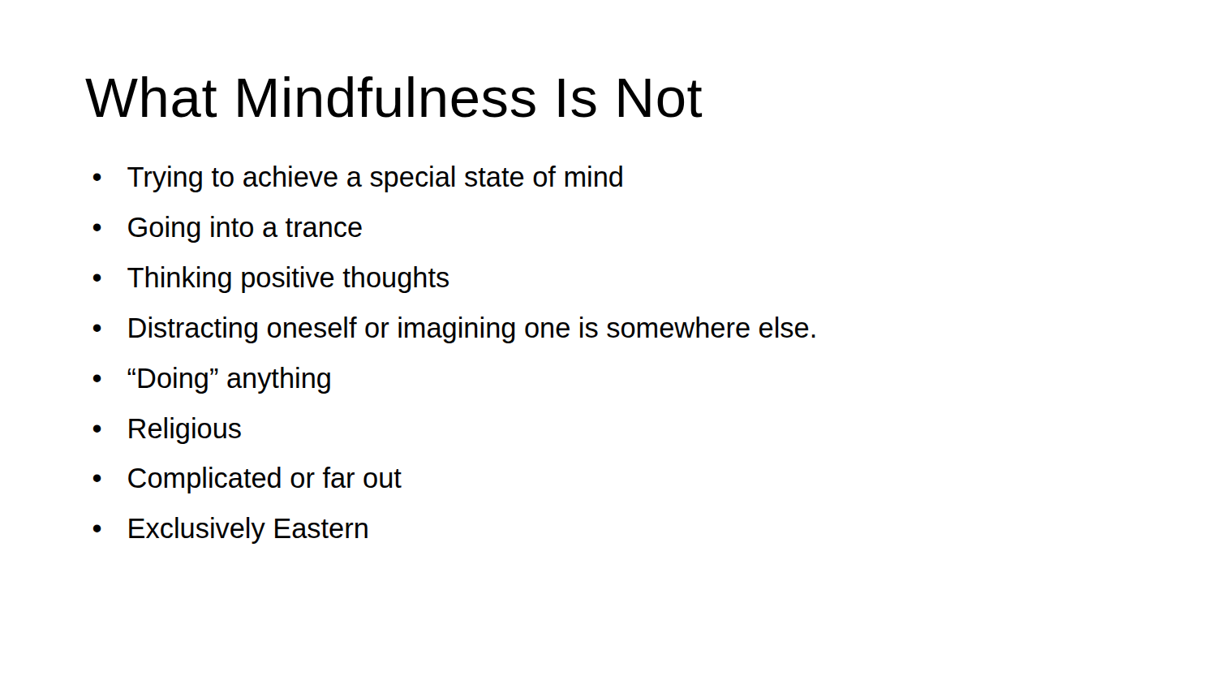What Mindfulness Is Not
Trying to achieve a special state of mind
Going into a trance
Thinking positive thoughts
Distracting oneself or imagining one is somewhere else.
“Doing” anything
Religious
Complicated or far out
Exclusively Eastern